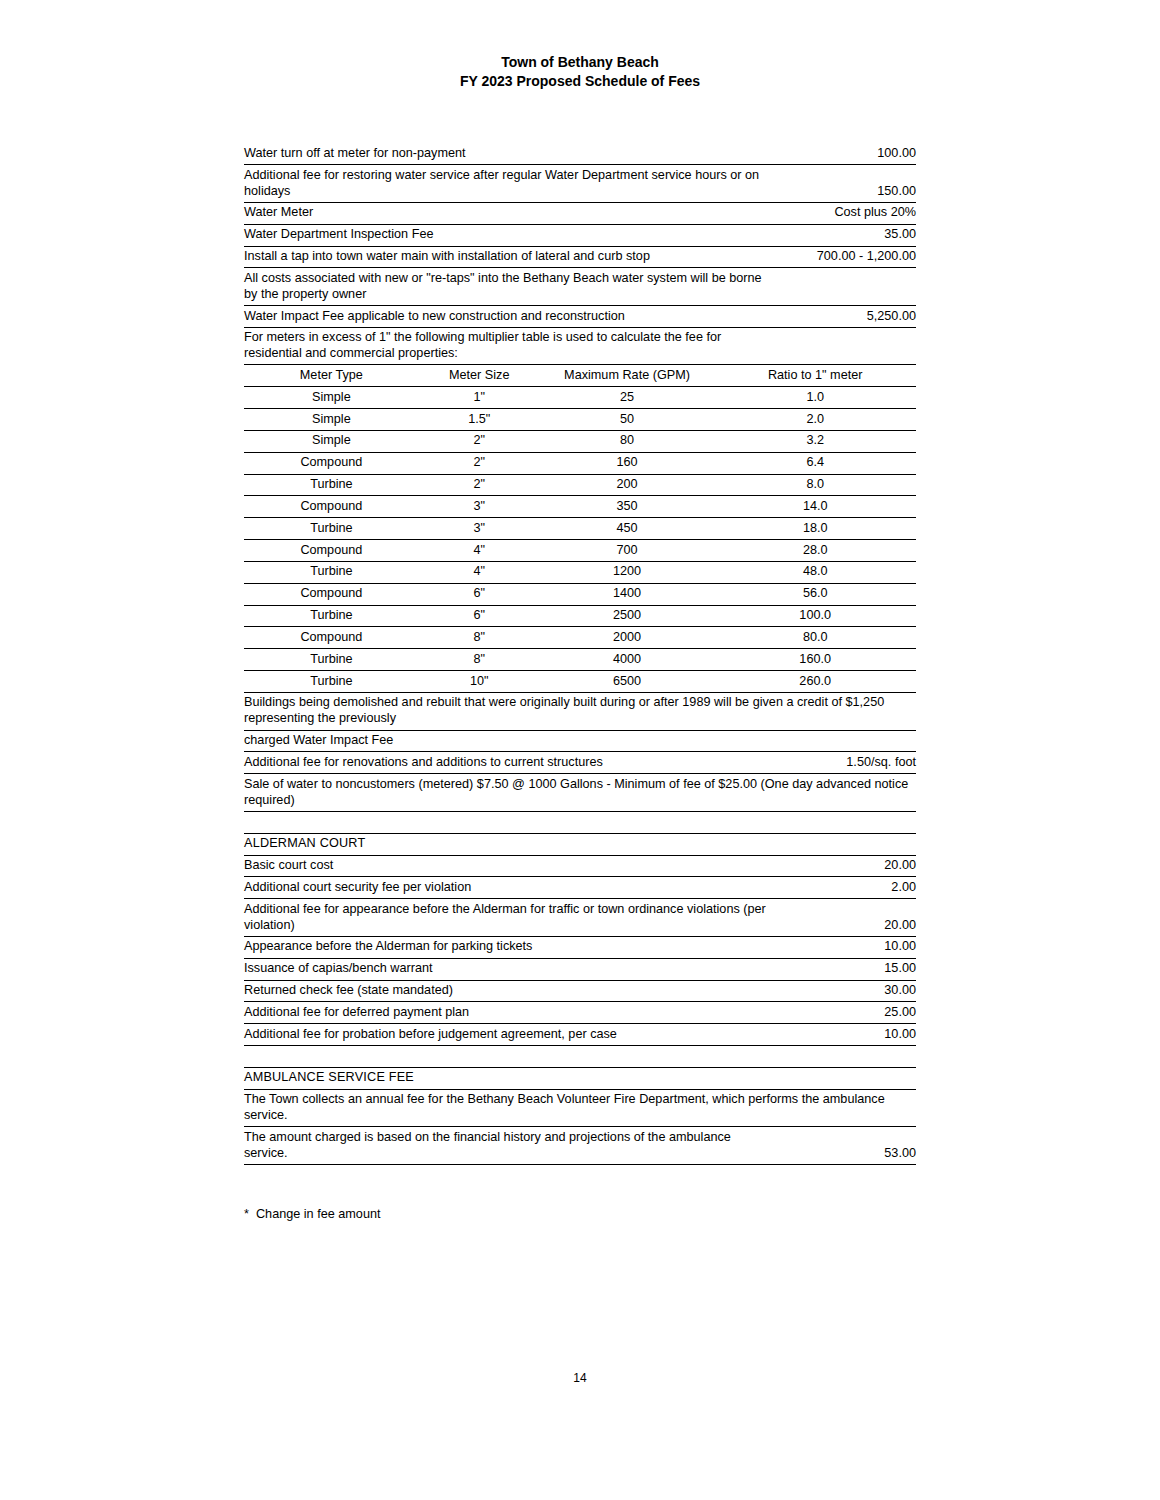Town of Bethany Beach
FY 2023 Proposed Schedule of Fees
| Water turn off at meter for non-payment | 100.00 |
| Additional fee for restoring water service after regular Water Department service hours or on holidays | 150.00 |
| Water Meter | Cost plus 20% |
| Water Department Inspection Fee | 35.00 |
| Install a tap into town water main with installation of lateral and curb stop | 700.00 - 1,200.00 |
| All costs associated with new or "re-taps" into the Bethany Beach water system will be borne by the property owner | |
| Water Impact Fee applicable to new construction and reconstruction | 5,250.00 |
| For meters in excess of 1" the following multiplier table is used to calculate the fee for residential and commercial properties: | |
| Meter Type | Meter Size | Maximum Rate (GPM) | Ratio to 1" meter |
| Simple | 1" | 25 | 1.0 |
| Simple | 1.5" | 50 | 2.0 |
| Simple | 2" | 80 | 3.2 |
| Compound | 2" | 160 | 6.4 |
| Turbine | 2" | 200 | 8.0 |
| Compound | 3" | 350 | 14.0 |
| Turbine | 3" | 450 | 18.0 |
| Compound | 4" | 700 | 28.0 |
| Turbine | 4" | 1200 | 48.0 |
| Compound | 6" | 1400 | 56.0 |
| Turbine | 6" | 2500 | 100.0 |
| Compound | 8" | 2000 | 80.0 |
| Turbine | 8" | 4000 | 160.0 |
| Turbine | 10" | 6500 | 260.0 |
| Buildings being demolished and rebuilt that were originally built during or after 1989 will be given a credit of $1,250 representing the previously |
| charged Water Impact Fee |
| Additional fee for renovations and additions to current structures | 1.50/sq. foot |
| Sale of water to noncustomers (metered) $7.50 @ 1000 Gallons - Minimum of fee of $25.00 (One day advanced notice required) |
| ALDERMAN COURT |
| Basic court cost | 20.00 |
| Additional court security fee per violation | 2.00 |
| Additional fee for appearance before the Alderman for traffic or town ordinance violations (per violation) | 20.00 |
| Appearance before the Alderman for parking tickets | 10.00 |
| Issuance of capias/bench warrant | 15.00 |
| Returned check fee (state mandated) | 30.00 |
| Additional fee for deferred payment plan | 25.00 |
| Additional fee for probation before judgement agreement, per case | 10.00 |
| AMBULANCE SERVICE FEE |
| The Town collects an annual fee for the Bethany Beach Volunteer Fire Department, which performs the ambulance service. |
| The amount charged is based on the financial history and projections of the ambulance service. | 53.00 |
* Change in fee amount
14